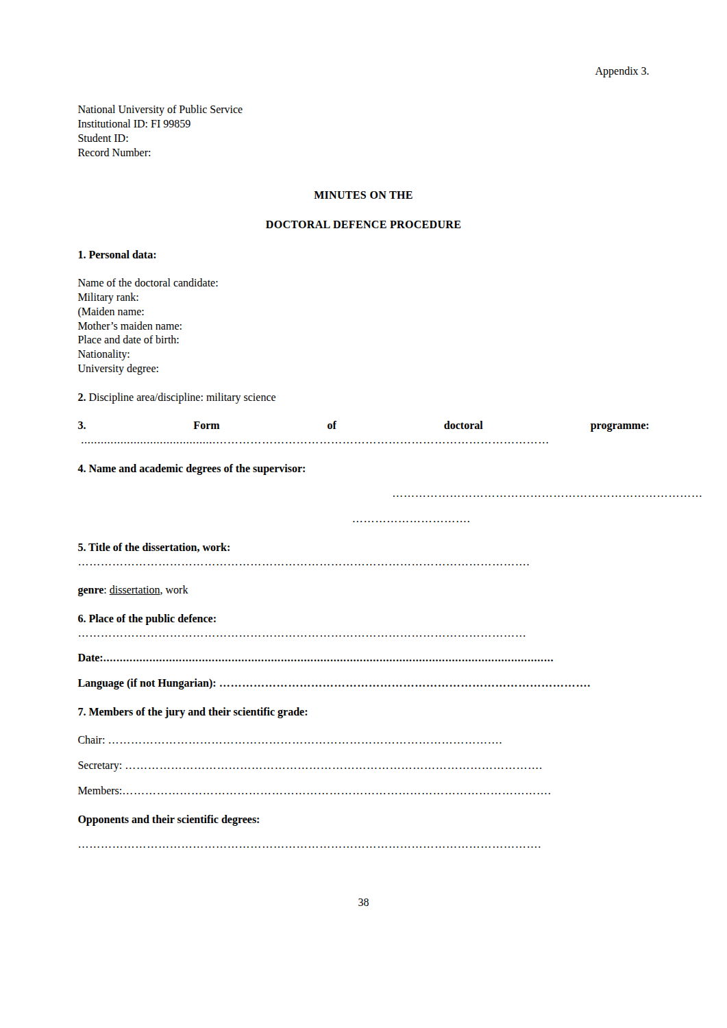Appendix 3.
National University of Public Service
Institutional ID: FI 99859
Student ID:
Record Number:
MINUTES ON THEDOCTORAL DEFENCE PROCEDURE
1. Personal data:
Name of the doctoral candidate:
Military rank:
(Maiden name:
Mother’s maiden name:
Place and date of birth:
Nationality:
University degree:
2. Discipline area/discipline: military science
3. Form of doctoral programme:
.........................................……………………………………………………………………………
4. Name and academic degrees of the supervisor:
………………………………………………………………………
………………………….
5. Title of the dissertation, work: ……………………………………………………………………………………………………….
genre: dissertation, work
6. Place of the public defence: ………………………………………………………………………………………………………
Date:.........................................................................................................................................
Language (if not Hungarian): …………………………………………………………………………………….
7. Members of the jury and their scientific grade:
Chair: ………………………………………………………………………………………….
Secretary: ……………………………………………………………………………………………….
Members:………………………………………………………………………………………………….
Opponents and their scientific degrees:
………………………………………………………………………………………………………….
38